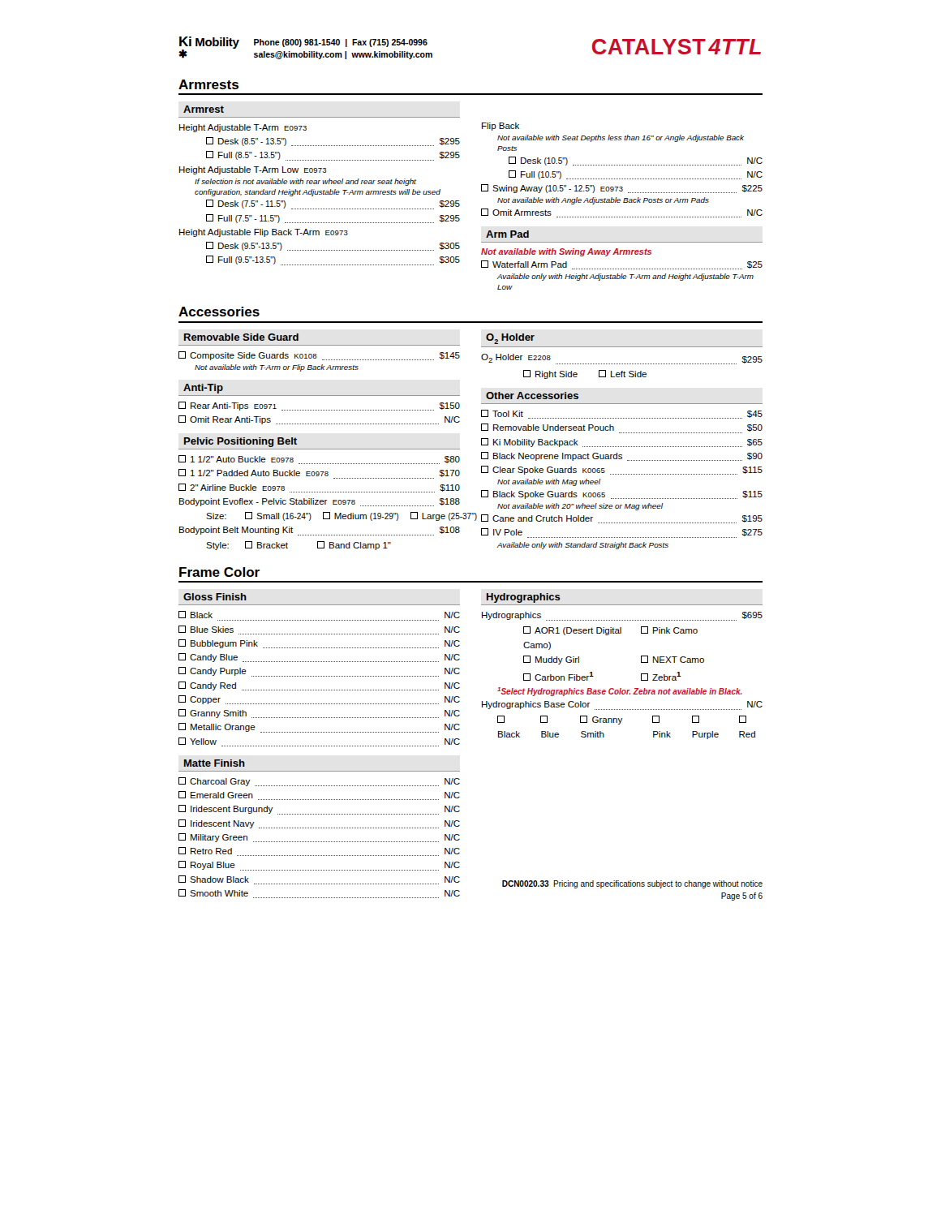Ki Mobility ✱
Phone (800) 981-1540 | Fax (715) 254-0996
sales@kimobility.com | www.kimobility.com
CATALYST 4TTL
Armrests
Armrest
Height Adjustable T-Arm E0973
Desk (8.5" - 13.5") $295
Full (8.5" - 13.5") $295
Height Adjustable T-Arm Low E0973
If selection is not available with rear wheel and rear seat height configuration, standard Height Adjustable T-Arm armrests will be used
Desk (7.5" - 11.5") $295
Full (7.5" - 11.5") $295
Height Adjustable Flip Back T-Arm E0973
Desk (9.5"-13.5") $305
Full (9.5"-13.5") $305
Flip Back
Not available with Seat Depths less than 16" or Angle Adjustable Back Posts
Desk (10.5") N/C
Full (10.5") N/C
Swing Away (10.5" - 12.5") E0973 $225
Not available with Angle Adjustable Back Posts or Arm Pads
Omit Armrests N/C
Arm Pad
Not available with Swing Away Armrests
Waterfall Arm Pad $25
Available only with Height Adjustable T-Arm and Height Adjustable T-Arm Low
Accessories
Removable Side Guard
Composite Side Guards K0108 $145
Not available with T-Arm or Flip Back Armrests
Anti-Tip
Rear Anti-Tips E0971 $150
Omit Rear Anti-Tips N/C
Pelvic Positioning Belt
1 1/2" Auto Buckle E0978 $80
1 1/2" Padded Auto Buckle E0978 $170
2" Airline Buckle E0978 $110
Bodypoint Evoflex - Pelvic Stabilizer E0978 $188
Size: Small (16-24") Medium (19-29") Large (25-37")
Bodypoint Belt Mounting Kit $108
Style: Bracket Band Clamp 1"
O2 Holder
O2 Holder E2208 $295
Right Side Left Side
Other Accessories
Tool Kit $45
Removable Underseat Pouch $50
Ki Mobility Backpack $65
Black Neoprene Impact Guards $90
Clear Spoke Guards K0065 $115
Not available with Mag wheel
Black Spoke Guards K0065 $115
Not available with 20" wheel size or Mag wheel
Cane and Crutch Holder $195
IV Pole $275
Available only with Standard Straight Back Posts
Frame Color
Gloss Finish
Black N/C
Blue Skies N/C
Bubblegum Pink N/C
Candy Blue N/C
Candy Purple N/C
Candy Red N/C
Copper N/C
Granny Smith N/C
Metallic Orange N/C
Yellow N/C
Matte Finish
Charcoal Gray N/C
Emerald Green N/C
Iridescent Burgundy N/C
Iridescent Navy N/C
Military Green N/C
Retro Red N/C
Royal Blue N/C
Shadow Black N/C
Smooth White N/C
Hydrographics
Hydrographics $695
AOR1 (Desert Digital Camo) Pink Camo
Muddy Girl NEXT Camo
Carbon Fiber1 Zebra1
1Select Hydrographics Base Color. Zebra not available in Black.
Hydrographics Base Color N/C
Black Blue Granny Smith Pink Purple Red
DCN0020.33 Pricing and specifications subject to change without notice
Page 5 of 6